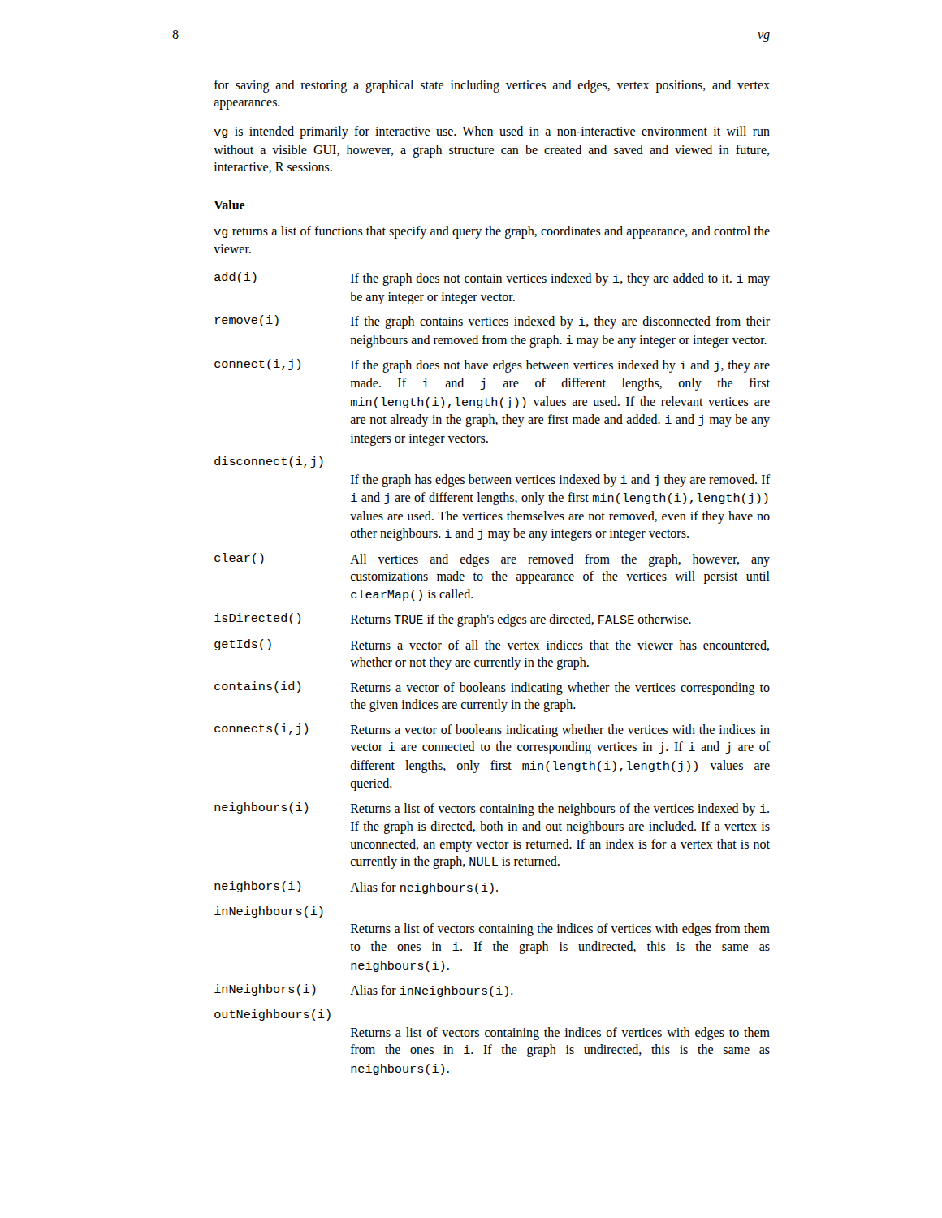8 vg
for saving and restoring a graphical state including vertices and edges, vertex positions, and vertex appearances.
vg is intended primarily for interactive use. When used in a non-interactive environment it will run without a visible GUI, however, a graph structure can be created and saved and viewed in future, interactive, R sessions.
Value
vg returns a list of functions that specify and query the graph, coordinates and appearance, and control the viewer.
add(i)
If the graph does not contain vertices indexed by i, they are added to it. i may be any integer or integer vector.
remove(i)
If the graph contains vertices indexed by i, they are disconnected from their neighbours and removed from the graph. i may be any integer or integer vector.
connect(i,j)
If the graph does not have edges between vertices indexed by i and j, they are made. If i and j are of different lengths, only the first min(length(i),length(j)) values are used. If the relevant vertices are are not already in the graph, they are first made and added. i and j may be any integers or integer vectors.
disconnect(i,j)
If the graph has edges between vertices indexed by i and j they are removed. If i and j are of different lengths, only the first min(length(i),length(j)) values are used. The vertices themselves are not removed, even if they have no other neighbours. i and j may be any integers or integer vectors.
clear()
All vertices and edges are removed from the graph, however, any customizations made to the appearance of the vertices will persist until clearMap() is called.
isDirected()
Returns TRUE if the graph's edges are directed, FALSE otherwise.
getIds()
Returns a vector of all the vertex indices that the viewer has encountered, whether or not they are currently in the graph.
contains(id)
Returns a vector of booleans indicating whether the vertices corresponding to the given indices are currently in the graph.
connects(i,j)
Returns a vector of booleans indicating whether the vertices with the indices in vector i are connected to the corresponding vertices in j. If i and j are of different lengths, only first min(length(i),length(j)) values are queried.
neighbours(i)
Returns a list of vectors containing the neighbours of the vertices indexed by i. If the graph is directed, both in and out neighbours are included. If a vertex is unconnected, an empty vector is returned. If an index is for a vertex that is not currently in the graph, NULL is returned.
neighbors(i)
Alias for neighbours(i).
inNeighbours(i)
Returns a list of vectors containing the indices of vertices with edges from them to the ones in i. If the graph is undirected, this is the same as neighbours(i).
inNeighbors(i)
Alias for inNeighbours(i).
outNeighbours(i)
Returns a list of vectors containing the indices of vertices with edges to them from the ones in i. If the graph is undirected, this is the same as neighbours(i).